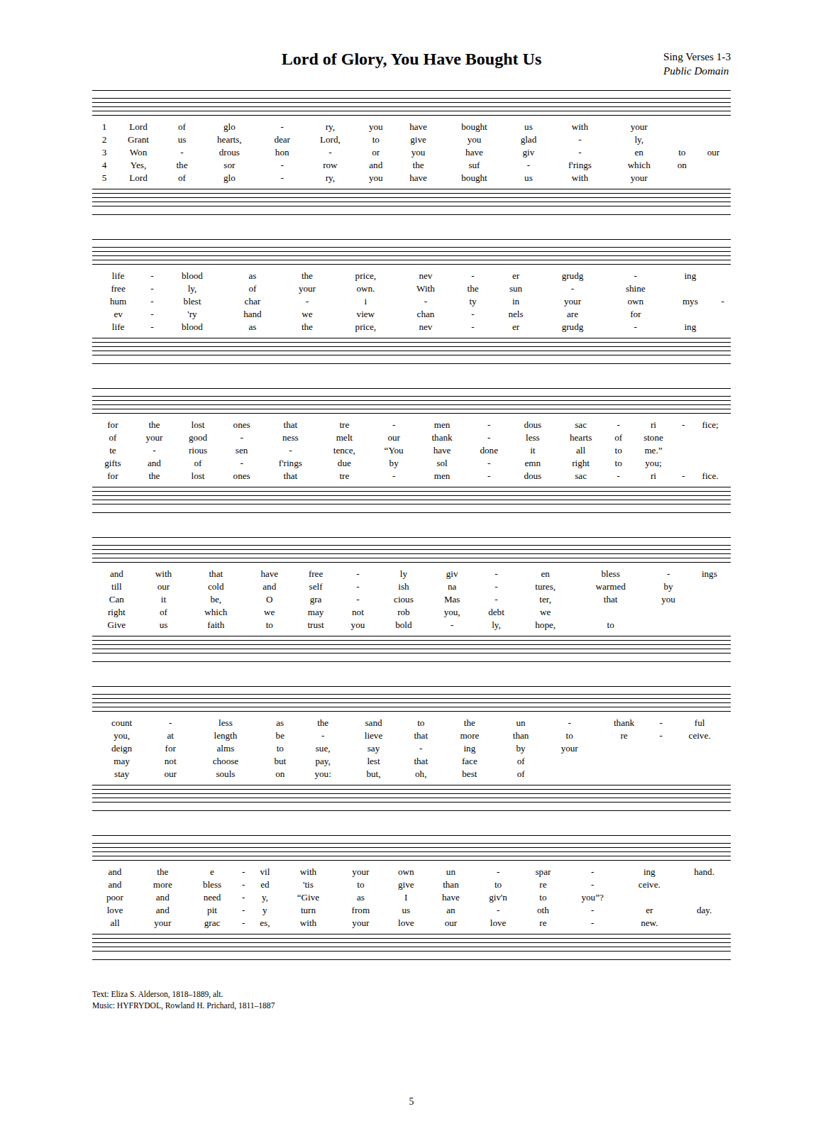Sing Verses 1-3
Public Domain
Lord of Glory, You Have Bought Us
| 1 | Lord | of | glo | - | ry, | you | have | bought | us | with | your |
| 2 | Grant | us | hearts, | dear | Lord, | to | give | you | glad | - | ly, |
| 3 | Won | - | drous | hon | - | or | you | have | giv | - | en | to | our |
| 4 | Yes, | the | sor | - | row | and | the | suf | - | f'rings | which | on |
| 5 | Lord | of | glo | - | ry, | you | have | bought | us | with | your |
| life | - | blood | as | the | price, | nev | - | er | grudg | - | ing |
| free | - | ly, | of | your | own. | With | the | sun | - | shine |
| hum | - | blest | char | - | i | - | ty | in | your | own | mys | - |
| ev | - | 'ry | hand | we | view | chan | - | nels | are | for |
| life | - | blood | as | the | price, | nev | - | er | grudg | - | ing |
| for | the | lost | ones | that | tre | - | men | - | dous | sac | - | ri | - | fice; |
| of | your | good | - | ness | melt | our | thank | - | less | hearts | of | stone |
| te | - | rious | sen | - | tence, | “You | have | done | it | all | to | me.” |
| gifts | and | of | - | f'rings | due | by | sol | - | emn | right | to | you; |
| for | the | lost | ones | that | tre | - | men | - | dous | sac | - | ri | - | fice. |
| and | with | that | have | free | - | ly | giv | - | en | bless | - | ings |
| till | our | cold | and | self | - | ish | na | - | tures, | warmed | by |
| Can | it | be, | O | gra | - | cious | Mas | - | ter, | that | you |
| right | of | which | we | may | not | rob | you, | debt | we |
| Give | us | faith | to | trust | you | bold | - | ly, | hope, | to |
| count | - | less | as | the | sand | to | the | un | - | thank | - | ful |
| you, | at | length | be | - | lieve | that | more | than | to | re | - | ceive. |
| deign | for | alms | to | sue, | say | - | ing | by | your |
| may | not | choose | but | pay, | lest | that | face | of |
| stay | our | souls | on | you: | but, | oh, | best | of |
| and | the | e | - | vil | with | your | own | un | - | spar | - | ing | hand. |
| and | more | bless | - | ed | 'tis | to | give | than | to | re | - | ceive. |
| poor | and | need | - | y, | “Give | as | I | have | giv'n | to | you”? |
| love | and | pit | - | y | turn | from | us | an | - | oth | - | er | day. |
| all | your | grac | - | es, | with | your | love | our | love | re | - | new. |
Text: Eliza S. Alderson, 1818–1889, alt.
Music: HYFRYDOL, Rowland H. Prichard, 1811–1887
5